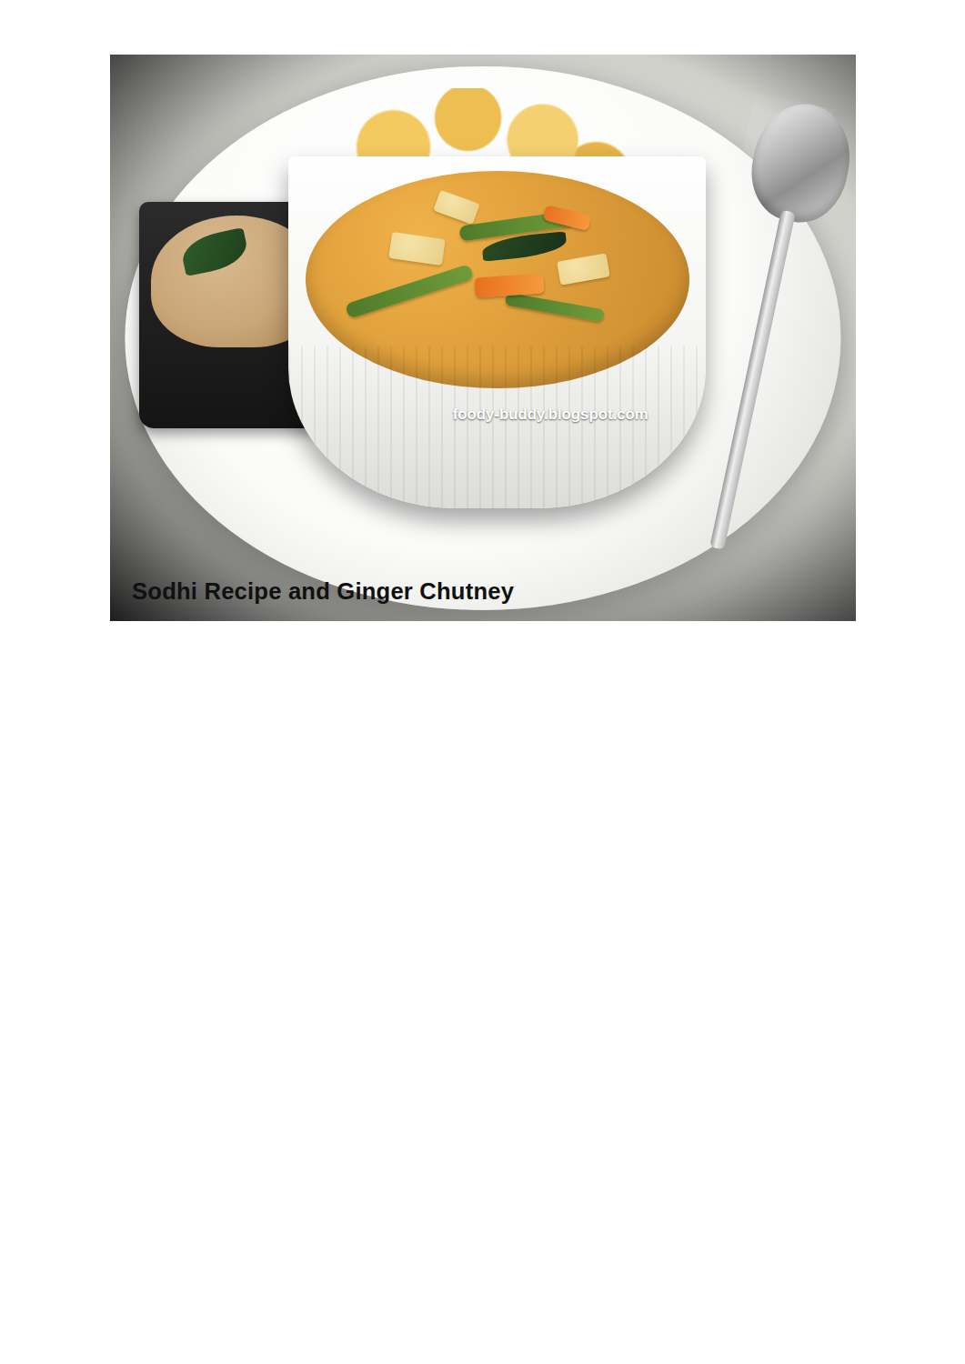foody-buddy.blogspot.com
Sodhi Recipe and Ginger Chutney